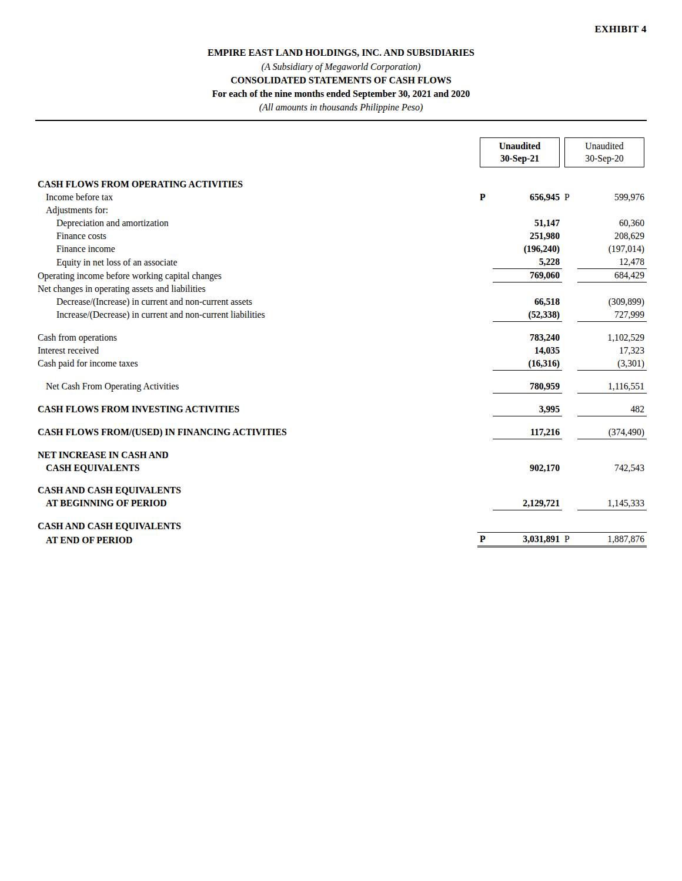EXHIBIT 4
EMPIRE EAST LAND HOLDINGS, INC. AND SUBSIDIARIES
(A Subsidiary of Megaworld Corporation)
CONSOLIDATED STATEMENTS OF CASH FLOWS
For each of the nine months ended September 30, 2021 and 2020
(All amounts in thousands Philippine Peso)
| | Unaudited 30-Sep-21 | Unaudited 30-Sep-20 |
| --- | --- | --- |
| CASH FLOWS FROM OPERATING ACTIVITIES | | | | |
| Income before tax | P | 656,945 | P | 599,976 |
| Adjustments for: | | | | |
| Depreciation and amortization | | 51,147 | | 60,360 |
| Finance costs | | 251,980 | | 208,629 |
| Finance income | | (196,240) | | (197,014) |
| Equity in net loss of an associate | | 5,228 | | 12,478 |
| Operating income before working capital changes | | 769,060 | | 684,429 |
| Net changes in operating assets and liabilities | | | | |
| Decrease/(Increase) in current and non-current assets | | 66,518 | | (309,899) |
| Increase/(Decrease) in current and non-current liabilities | | (52,338) | | 727,999 |
| Cash from operations | | 783,240 | | 1,102,529 |
| Interest received | | 14,035 | | 17,323 |
| Cash paid for income taxes | | (16,316) | | (3,301) |
| Net Cash From Operating Activities | | 780,959 | | 1,116,551 |
| CASH FLOWS FROM INVESTING ACTIVITIES | | 3,995 | | 482 |
| CASH FLOWS FROM/(USED) IN FINANCING ACTIVITIES | | 117,216 | | (374,490) |
| NET INCREASE IN CASH AND | | | | |
| CASH EQUIVALENTS | | 902,170 | | 742,543 |
| CASH AND CASH EQUIVALENTS | | | | |
| AT BEGINNING OF PERIOD | | 2,129,721 | | 1,145,333 |
| CASH AND CASH EQUIVALENTS | | | | |
| AT END OF PERIOD | P | 3,031,891 | P | 1,887,876 |